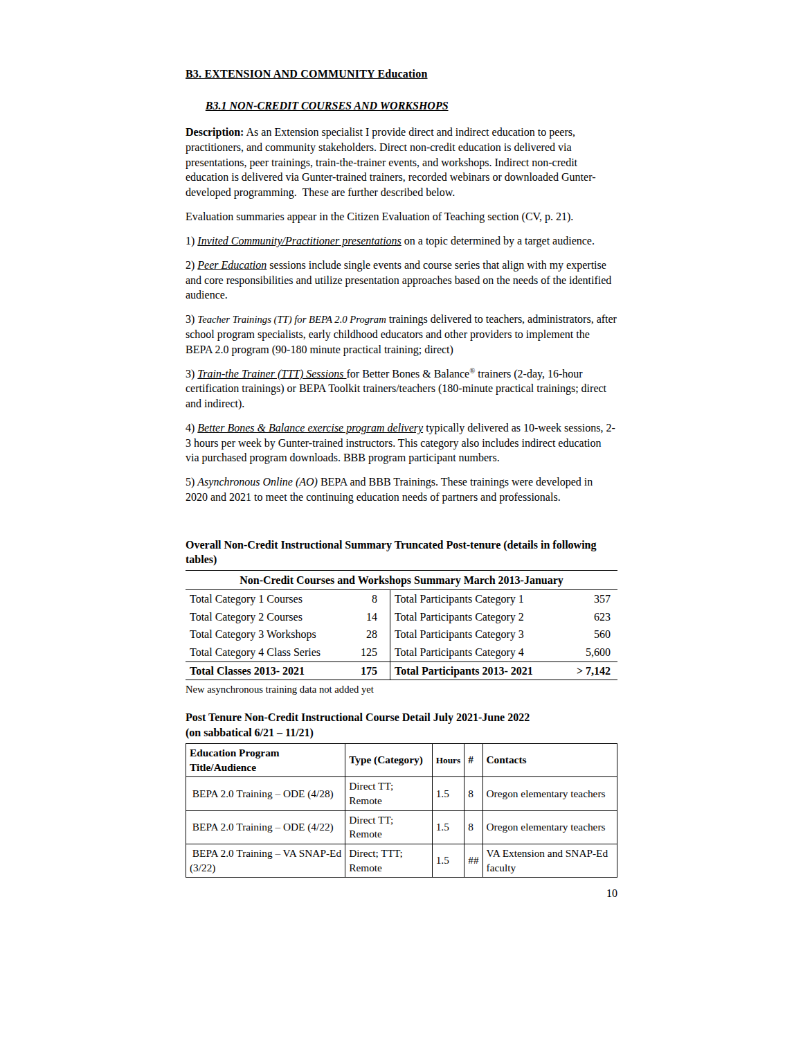B3. EXTENSION AND COMMUNITY Education
B3.1 NON-CREDIT COURSES AND WORKSHOPS
Description: As an Extension specialist I provide direct and indirect education to peers, practitioners, and community stakeholders. Direct non-credit education is delivered via presentations, peer trainings, train-the-trainer events, and workshops. Indirect non-credit education is delivered via Gunter-trained trainers, recorded webinars or downloaded Gunter-developed programming. These are further described below.
Evaluation summaries appear in the Citizen Evaluation of Teaching section (CV, p. 21).
1) Invited Community/Practitioner presentations on a topic determined by a target audience.
2) Peer Education sessions include single events and course series that align with my expertise and core responsibilities and utilize presentation approaches based on the needs of the identified audience.
3) Teacher Trainings (TT) for BEPA 2.0 Program trainings delivered to teachers, administrators, after school program specialists, early childhood educators and other providers to implement the BEPA 2.0 program (90-180 minute practical training; direct)
3) Train-the Trainer (TTT) Sessions for Better Bones & Balance® trainers (2-day, 16-hour certification trainings) or BEPA Toolkit trainers/teachers (180-minute practical trainings; direct and indirect).
4) Better Bones & Balance exercise program delivery typically delivered as 10-week sessions, 2-3 hours per week by Gunter-trained instructors. This category also includes indirect education via purchased program downloads. BBB program participant numbers.
5) Asynchronous Online (AO) BEPA and BBB Trainings. These trainings were developed in 2020 and 2021 to meet the continuing education needs of partners and professionals.
Overall Non-Credit Instructional Summary Truncated Post-tenure (details in following tables)
| Non-Credit Courses and Workshops Summary March 2013-January |
| --- |
| Total Category 1 Courses | 8 | Total Participants Category 1 | 357 |
| Total Category 2 Courses | 14 | Total Participants Category 2 | 623 |
| Total Category 3 Workshops | 28 | Total Participants Category 3 | 560 |
| Total Category 4 Class Series | 125 | Total Participants Category 4 | 5,600 |
| Total Classes 2013- 2021 | 175 | Total Participants 2013- 2021 | > 7,142 |
New asynchronous training data not added yet
Post Tenure Non-Credit Instructional Course Detail July 2021-June 2022
(on sabbatical 6/21 – 11/21)
| Education Program Title/Audience | Type (Category) | Hours | # | Contacts |
| --- | --- | --- | --- | --- |
| BEPA 2.0 Training – ODE (4/28) | Direct TT; Remote | 1.5 | 8 | Oregon elementary teachers |
| BEPA 2.0 Training – ODE (4/22) | Direct TT; Remote | 1.5 | 8 | Oregon elementary teachers |
| BEPA 2.0 Training – VA SNAP-Ed (3/22) | Direct; TTT; Remote | 1.5 | ## | VA Extension and SNAP-Ed faculty |
10